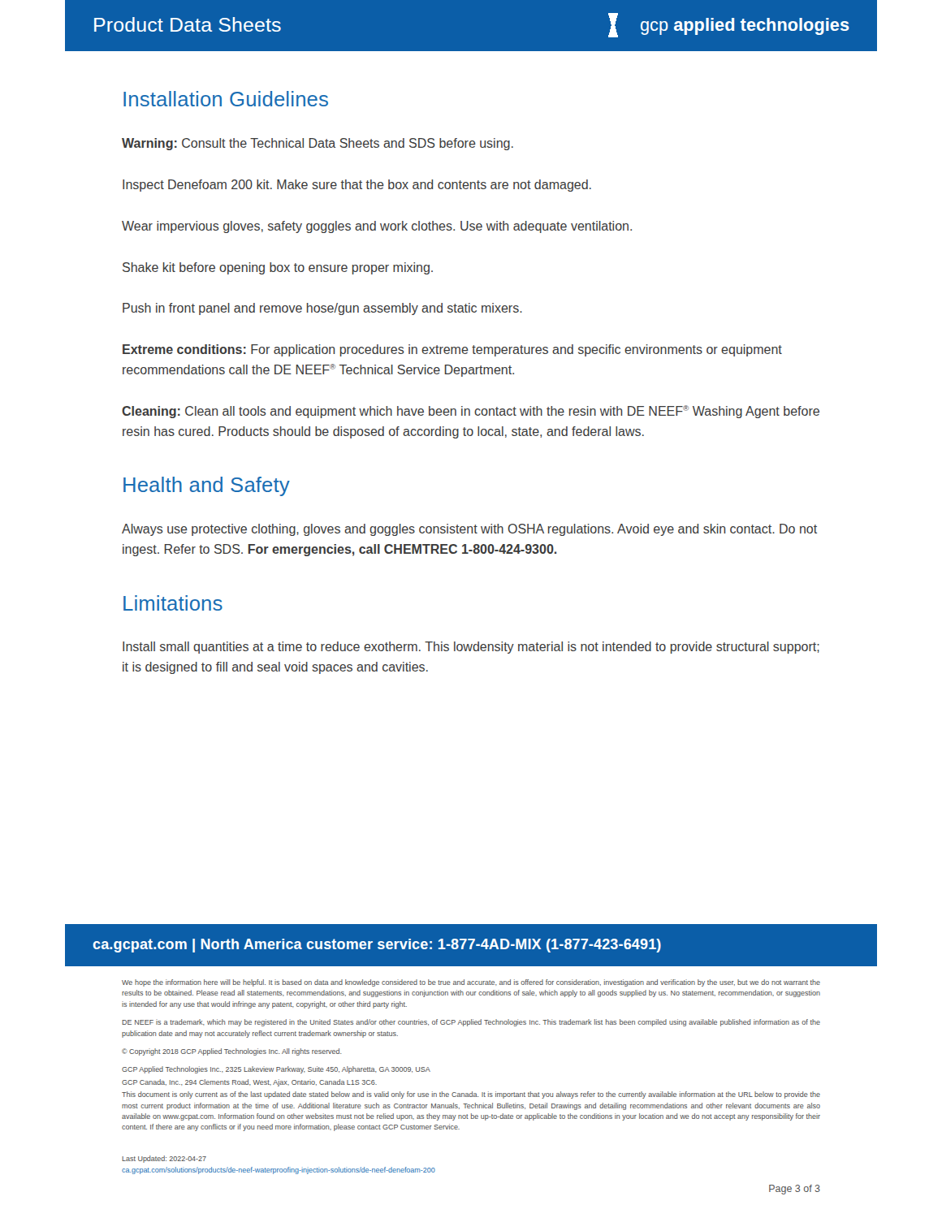Product Data Sheets
gcp applied technologies
Installation Guidelines
Warning: Consult the Technical Data Sheets and SDS before using.
Inspect Denefoam 200 kit. Make sure that the box and contents are not damaged.
Wear impervious gloves, safety goggles and work clothes. Use with adequate ventilation.
Shake kit before opening box to ensure proper mixing.
Push in front panel and remove hose/gun assembly and static mixers.
Extreme conditions: For application procedures in extreme temperatures and specific environments or equipment recommendations call the DE NEEF® Technical Service Department.
Cleaning: Clean all tools and equipment which have been in contact with the resin with DE NEEF® Washing Agent before resin has cured. Products should be disposed of according to local, state, and federal laws.
Health and Safety
Always use protective clothing, gloves and goggles consistent with OSHA regulations. Avoid eye and skin contact. Do not ingest. Refer to SDS. For emergencies, call CHEMTREC 1-800-424-9300.
Limitations
Install small quantities at a time to reduce exotherm. This lowdensity material is not intended to provide structural support; it is designed to fill and seal void spaces and cavities.
ca.gcpat.com | North America customer service: 1-877-4AD-MIX (1-877-423-6491)
We hope the information here will be helpful. It is based on data and knowledge considered to be true and accurate, and is offered for consideration, investigation and verification by the user, but we do not warrant the results to be obtained. Please read all statements, recommendations, and suggestions in conjunction with our conditions of sale, which apply to all goods supplied by us. No statement, recommendation, or suggestion is intended for any use that would infringe any patent, copyright, or other third party right.
DE NEEF is a trademark, which may be registered in the United States and/or other countries, of GCP Applied Technologies Inc. This trademark list has been compiled using available published information as of the publication date and may not accurately reflect current trademark ownership or status.
© Copyright 2018 GCP Applied Technologies Inc. All rights reserved.
GCP Applied Technologies Inc., 2325 Lakeview Parkway, Suite 450, Alpharetta, GA 30009, USA
GCP Canada, Inc., 294 Clements Road, West, Ajax, Ontario, Canada L1S 3C6.
This document is only current as of the last updated date stated below and is valid only for use in the Canada. It is important that you always refer to the currently available information at the URL below to provide the most current product information at the time of use. Additional literature such as Contractor Manuals, Technical Bulletins, Detail Drawings and detailing recommendations and other relevant documents are also available on www.gcpat.com. Information found on other websites must not be relied upon, as they may not be up-to-date or applicable to the conditions in your location and we do not accept any responsibility for their content. If there are any conflicts or if you need more information, please contact GCP Customer Service.
Last Updated: 2022-04-27
ca.gcpat.com/solutions/products/de-neef-waterproofing-injection-solutions/de-neef-denefoam-200
Page 3 of 3